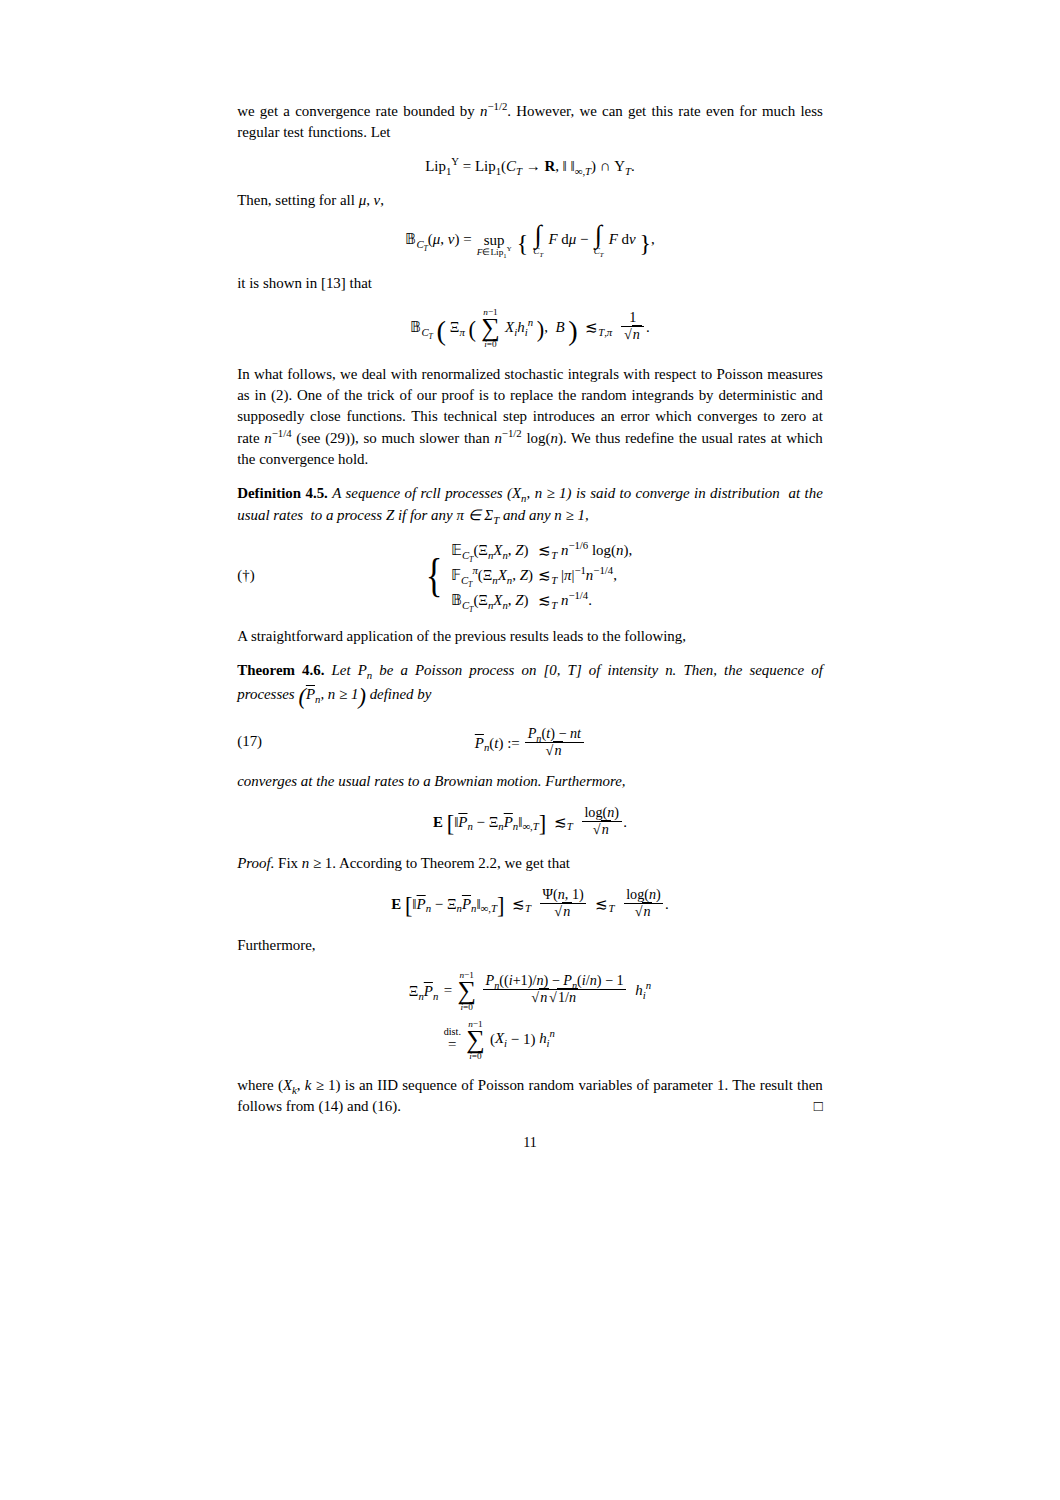we get a convergence rate bounded by n−1/2. However, we can get this rate even for much less regular test functions. Let
Lip1Υ = Lip1(CT → R, ‖ ‖∞,T) ∩ ΥT.
Then, setting for all μ, ν,
𝔹CT(μ, ν) = sup F∈Lip1Υ { ∫CT F dμ − ∫CT F dν },
it is shown in [13] that
𝔹CT ( Ξπ ( n−1∑i=0 Xihin ), B ) ≲T,π 1√n.
In what follows, we deal with renormalized stochastic integrals with respect to Poisson measures as in (2). One of the trick of our proof is to replace the random integrands by deterministic and supposedly close functions. This technical step introduces an error which converges to zero at rate n−1/4 (see (29)), so much slower than n−1/2 log(n). We thus redefine the usual rates at which the convergence hold.
Definition 4.5. A sequence of rcll processes (Xn, n ≥ 1) is said to converge in distribution at the usual rates to a process Z if for any π ∈ ΣT and any n ≥ 1,
(†) {
| 𝔼 C T (Ξ n X n , Z ) | ≲ T n −1/6 log( n ), |
| 𝔽 C T π (Ξ n X n , Z ) | ≲ T / π / −1 n −1/4 , |
| 𝔹 C T (Ξ n X n , Z ) | ≲ T n −1/4 . |
A straightforward application of the previous results leads to the following,
Theorem 4.6. Let Pn be a Poisson process on [0, T] of intensity n. Then, the sequence of processes (Pn, n ≥ 1) defined by
(17) Pn(t) := Pn(t) − nt√n
converges at the usual rates to a Brownian motion. Furthermore,
E [‖Pn − ΞnPn‖∞,T] ≲T log(n)√n.
Proof. Fix n ≥ 1. According to Theorem 2.2, we get that
E [‖Pn − ΞnPn‖∞,T] ≲T Ψ(n, 1)√n ≲T log(n)√n.
Furthermore,
| Ξ n P n | = n −1 ∑ i =0 P n (( i +1)/ n ) − P n ( i / n ) − 1 √ n √ 1/ n h i n |
| | dist. = n −1 ∑ i =0 ( X i − 1) h i n |
where (Xk, k ≥ 1) is an IID sequence of Poisson random variables of parameter 1. The result then follows from (14) and (16). □
11